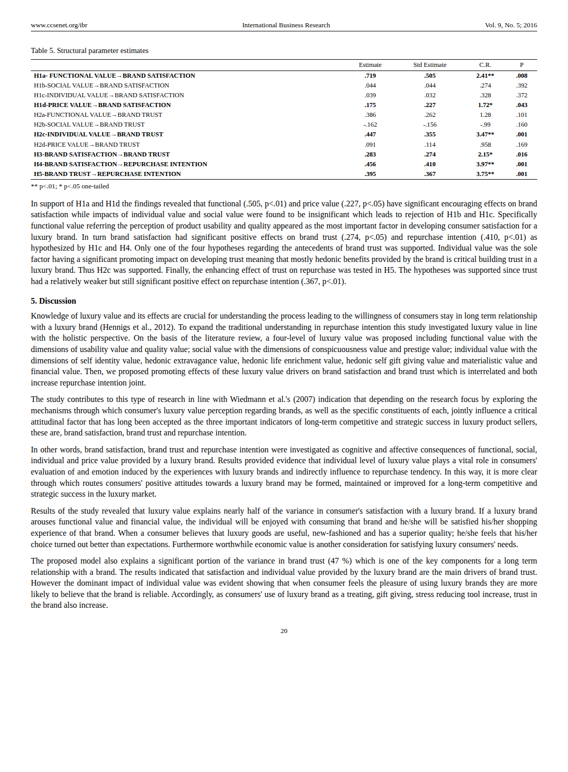www.ccsenet.org/ibr
International Business Research
Vol. 9, No. 5; 2016
Table 5. Structural parameter estimates
| | Estimate | Std Estimate | C.R. | P |
| --- | --- | --- | --- | --- |
| H1a- FUNCTIONAL VALUE→BRAND SATISFACTION | .719 | .505 | 2.41** | .008 |
| H1b-SOCIAL VALUE→BRAND SATISFACTION | .044 | .044 | .274 | .392 |
| H1c-INDIVIDUAL VALUE→BRAND SATISFACTION | .039 | .032 | .328 | .372 |
| H1d-PRICE VALUE→BRAND SATISFACTION | .175 | .227 | 1.72* | .043 |
| H2a-FUNCTIONAL VALUE→BRAND TRUST | .386 | .262 | 1.28 | .101 |
| H2b-SOCIAL VALUE→BRAND TRUST | -.162 | -.156 | -.99 | .160 |
| H2c-INDIVIDUAL VALUE→BRAND TRUST | .447 | .355 | 3.47** | .001 |
| H2d-PRICE VALUE→BRAND TRUST | .091 | .114 | .958 | .169 |
| H3-BRAND SATISFACTION→BRAND TRUST | .283 | .274 | 2.15* | .016 |
| H4-BRAND SATISFACTION→REPURCHASE INTENTION | .456 | .410 | 3.97** | .001 |
| H5-BRAND TRUST→REPURCHASE INTENTION | .395 | .367 | 3.75** | .001 |
** p<.01; * p<.05 one-tailed
In support of H1a and H1d the findings revealed that functional (.505, p<.01) and price value (.227, p<.05) have significant encouraging effects on brand satisfaction while impacts of individual value and social value were found to be insignificant which leads to rejection of H1b and H1c. Specifically functional value referring the perception of product usability and quality appeared as the most important factor in developing consumer satisfaction for a luxury brand. In turn brand satisfaction had significant positive effects on brand trust (.274, p<.05) and repurchase intention (.410, p<.01) as hypothesized by H1c and H4. Only one of the four hypotheses regarding the antecedents of brand trust was supported. Individual value was the sole factor having a significant promoting impact on developing trust meaning that mostly hedonic benefits provided by the brand is critical building trust in a luxury brand. Thus H2c was supported. Finally, the enhancing effect of trust on repurchase was tested in H5. The hypotheses was supported since trust had a relatively weaker but still significant positive effect on repurchase intention (.367, p<.01).
5. Discussion
Knowledge of luxury value and its effects are crucial for understanding the process leading to the willingness of consumers stay in long term relationship with a luxury brand (Hennigs et al., 2012). To expand the traditional understanding in repurchase intention this study investigated luxury value in line with the holistic perspective. On the basis of the literature review, a four-level of luxury value was proposed including functional value with the dimensions of usability value and quality value; social value with the dimensions of conspicuousness value and prestige value; individual value with the dimensions of self identity value, hedonic extravagance value, hedonic life enrichment value, hedonic self gift giving value and materialistic value and financial value. Then, we proposed promoting effects of these luxury value drivers on brand satisfaction and brand trust which is interrelated and both increase repurchase intention joint.
The study contributes to this type of research in line with Wiedmann et al.'s (2007) indication that depending on the research focus by exploring the mechanisms through which consumer's luxury value perception regarding brands, as well as the specific constituents of each, jointly influence a critical attitudinal factor that has long been accepted as the three important indicators of long-term competitive and strategic success in luxury product sellers, these are, brand satisfaction, brand trust and repurchase intention.
In other words, brand satisfaction, brand trust and repurchase intention were investigated as cognitive and affective consequences of functional, social, individual and price value provided by a luxury brand. Results provided evidence that individual level of luxury value plays a vital role in consumers' evaluation of and emotion induced by the experiences with luxury brands and indirectly influence to repurchase tendency. In this way, it is more clear through which routes consumers' positive attitudes towards a luxury brand may be formed, maintained or improved for a long-term competitive and strategic success in the luxury market.
Results of the study revealed that luxury value explains nearly half of the variance in consumer's satisfaction with a luxury brand. If a luxury brand arouses functional value and financial value, the individual will be enjoyed with consuming that brand and he/she will be satisfied his/her shopping experience of that brand. When a consumer believes that luxury goods are useful, new-fashioned and has a superior quality; he/she feels that his/her choice turned out better than expectations. Furthermore worthwhile economic value is another consideration for satisfying luxury consumers' needs.
The proposed model also explains a significant portion of the variance in brand trust (47 %) which is one of the key components for a long term relationship with a brand. The results indicated that satisfaction and individual value provided by the luxury brand are the main drivers of brand trust. However the dominant impact of individual value was evident showing that when consumer feels the pleasure of using luxury brands they are more likely to believe that the brand is reliable. Accordingly, as consumers' use of luxury brand as a treating, gift giving, stress reducing tool increase, trust in the brand also increase.
20